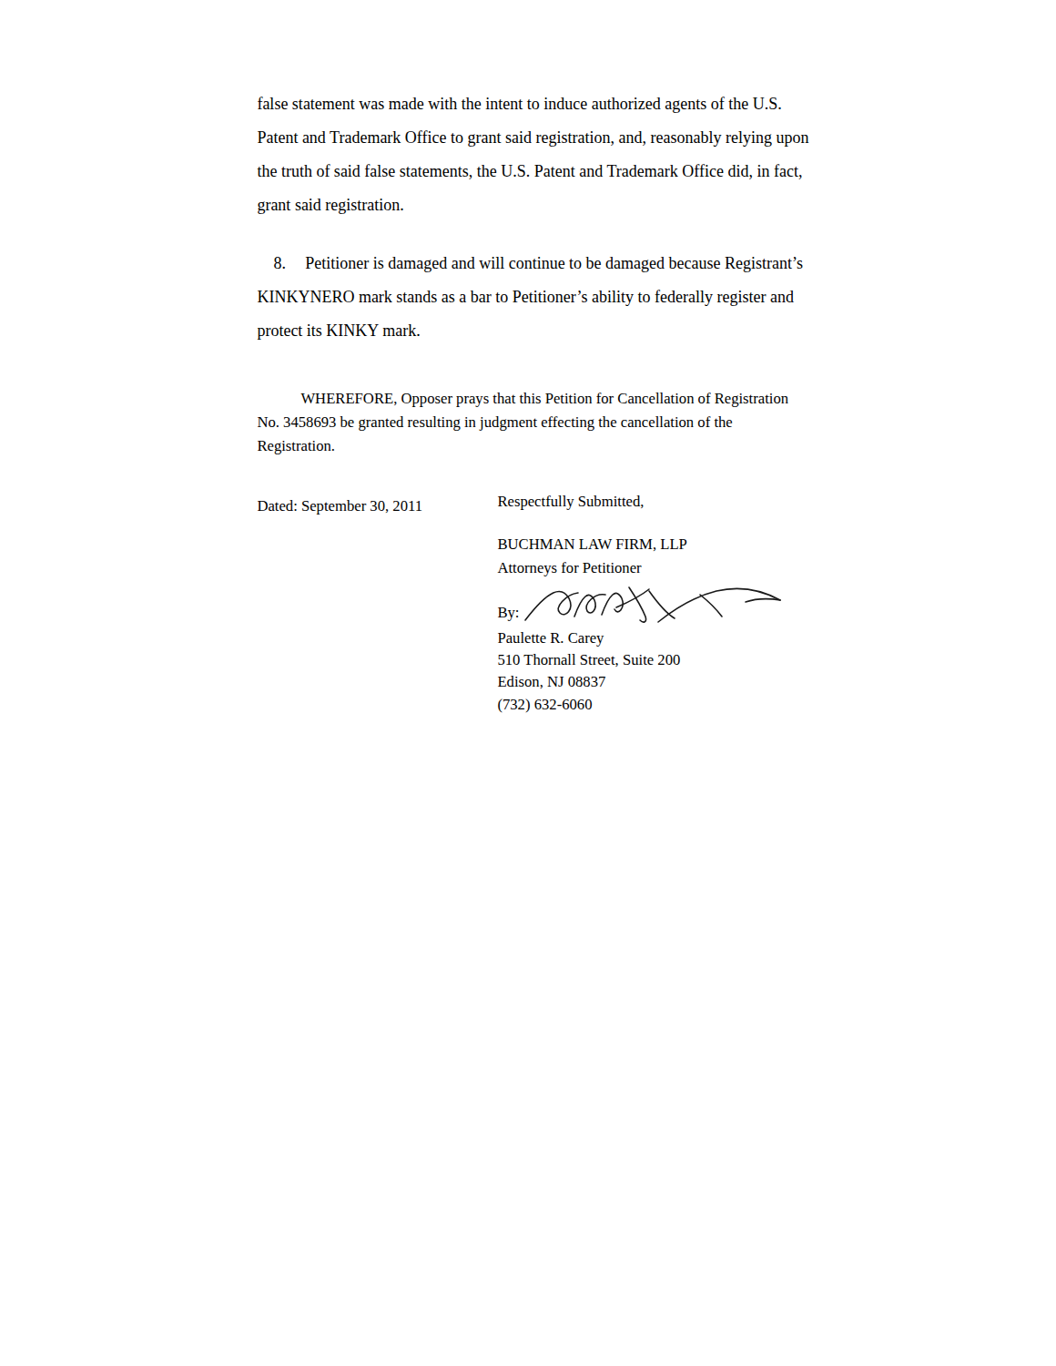false statement was made with the intent to induce authorized agents of the U.S. Patent and Trademark Office to grant said registration, and, reasonably relying upon the truth of said false statements, the U.S. Patent and Trademark Office did, in fact, grant said registration.
8. Petitioner is damaged and will continue to be damaged because Registrant’s KINKYNERO mark stands as a bar to Petitioner’s ability to federally register and protect its KINKY mark.
WHEREFORE, Opposer prays that this Petition for Cancellation of Registration No. 3458693 be granted resulting in judgment effecting the cancellation of the Registration.
Dated: September 30, 2011
Respectfully Submitted,
BUCHMAN LAW FIRM, LLP
Attorneys for Petitioner
By:
Paulette R. Carey
510 Thornall Street, Suite 200
Edison, NJ 08837
(732) 632-6060